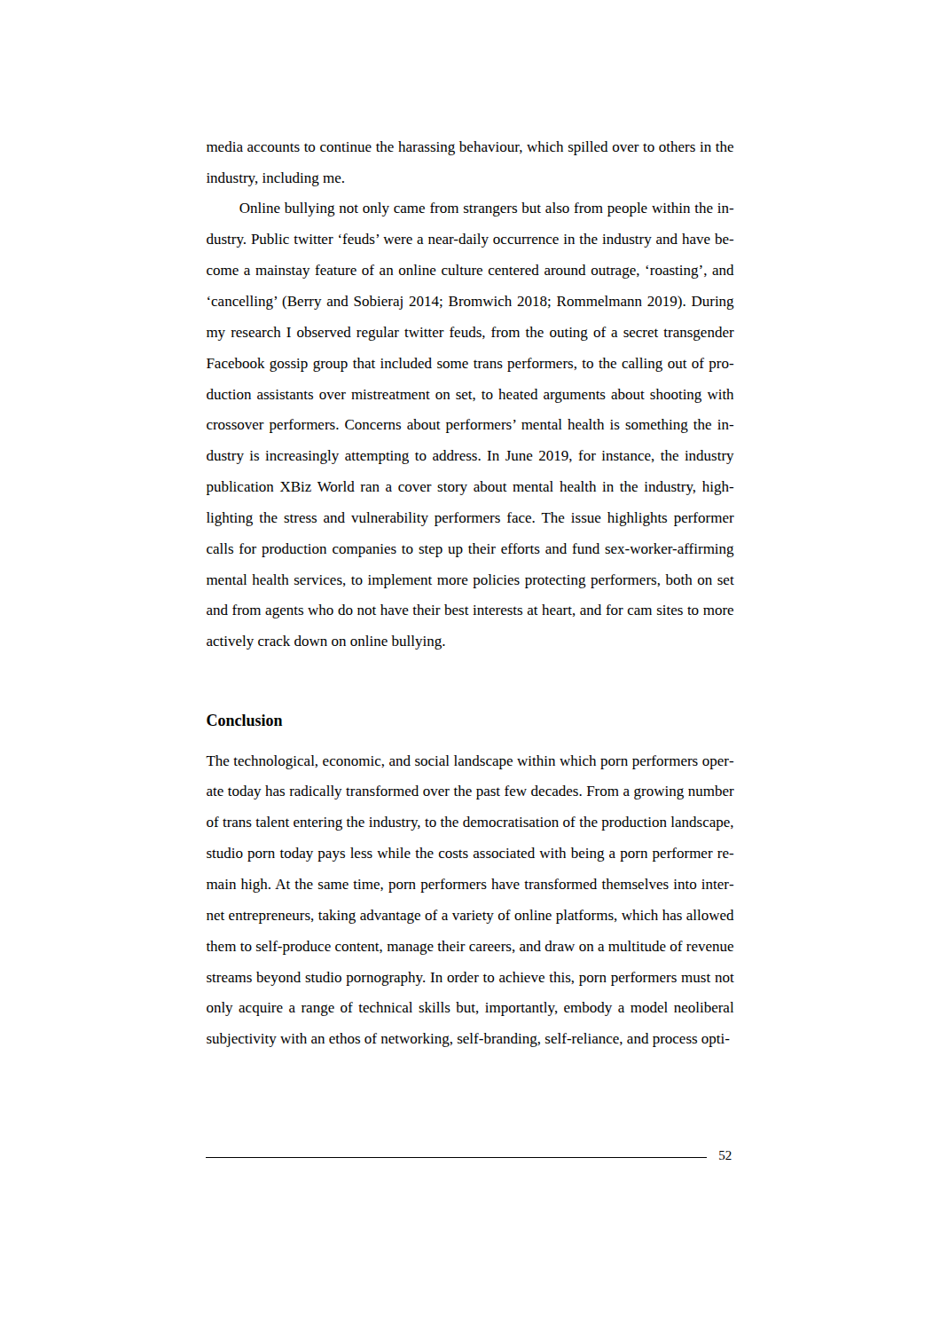media accounts to continue the harassing behaviour, which spilled over to others in the industry, including me.
Online bullying not only came from strangers but also from people within the industry. Public twitter ‘feuds’ were a near-daily occurrence in the industry and have become a mainstay feature of an online culture centered around outrage, ‘roasting’, and ‘cancelling’ (Berry and Sobieraj 2014; Bromwich 2018; Rommelmann 2019). During my research I observed regular twitter feuds, from the outing of a secret transgender Facebook gossip group that included some trans performers, to the calling out of production assistants over mistreatment on set, to heated arguments about shooting with crossover performers. Concerns about performers’ mental health is something the industry is increasingly attempting to address. In June 2019, for instance, the industry publication XBiz World ran a cover story about mental health in the industry, highlighting the stress and vulnerability performers face. The issue highlights performer calls for production companies to step up their efforts and fund sex-worker-affirming mental health services, to implement more policies protecting performers, both on set and from agents who do not have their best interests at heart, and for cam sites to more actively crack down on online bullying.
Conclusion
The technological, economic, and social landscape within which porn performers operate today has radically transformed over the past few decades. From a growing number of trans talent entering the industry, to the democratisation of the production landscape, studio porn today pays less while the costs associated with being a porn performer remain high. At the same time, porn performers have transformed themselves into internet entrepreneurs, taking advantage of a variety of online platforms, which has allowed them to self-produce content, manage their careers, and draw on a multitude of revenue streams beyond studio pornography. In order to achieve this, porn performers must not only acquire a range of technical skills but, importantly, embody a model neoliberal subjectivity with an ethos of networking, self-branding, self-reliance, and process opti-
52